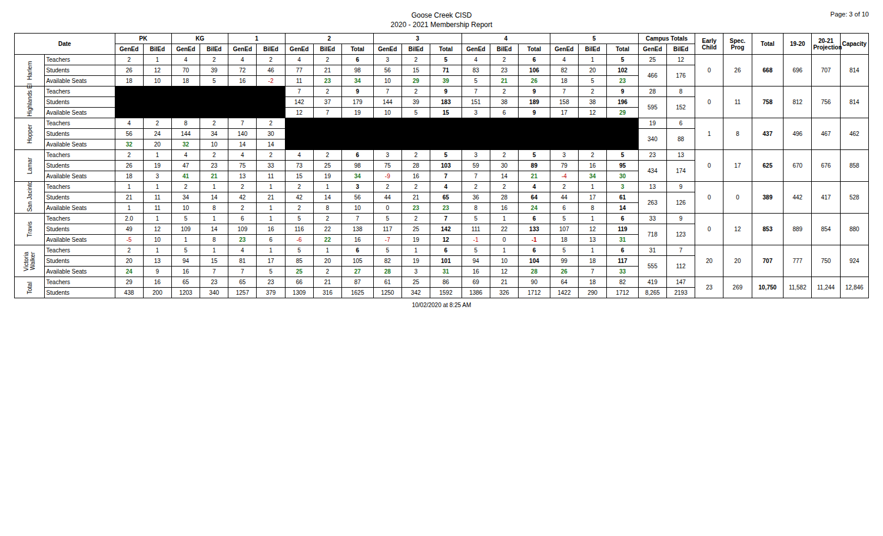Page: 3 of 10
Goose Creek CISD
2020 - 2021 Membership Report
| Date | PK | KG | 1 | 2 | 3 | 4 | 5 | Campus Totals | Early Child | Spec. Prog | Total | 19-20 | 20-21 Projection | Capacity |
| --- | --- | --- | --- | --- | --- | --- | --- | --- | --- | --- | --- | --- | --- | --- |
| GenEd | BilEd | GenEd | BilEd | GenEd | BilEd | GenEd | BilEd | Total | GenEd | BilEd | Total | GenEd | BilEd | Total | GenEd | BilEd | Total | GenEd | BilEd |
| Harlem | Teachers | 2 | 1 | 4 | 2 | 4 | 2 | 4 | 2 | 6 | 3 | 2 | 5 | 4 | 2 | 6 | 4 | 1 | 5 | 25 | 12 | 0 | 26 | 668 | 696 | 707 | 814 |
| Students | 26 | 12 | 70 | 39 | 72 | 46 | 77 | 21 | 98 | 56 | 15 | 71 | 83 | 23 | 106 | 82 | 20 | 102 | 466 | 176 |
| Available Seats | 18 | 10 | 18 | 5 | 16 | -2 | 11 | 23 | 34 | 10 | 29 | 39 | 5 | 21 | 26 | 18 | 5 | 23 |
| Highlands El | Teachers | | | | | | | 7 | 2 | 9 | 7 | 2 | 9 | 7 | 2 | 9 | 7 | 2 | 9 | 28 | 8 | 0 | 11 | 758 | 812 | 756 | 814 |
| Students | | | | | | | 142 | 37 | 179 | 144 | 39 | 183 | 151 | 38 | 189 | 158 | 38 | 196 | 595 | 152 |
| Available Seats | | | | | | | 12 | 7 | 19 | 10 | 5 | 15 | 3 | 6 | 9 | 17 | 12 | 29 |
| Hopper | Teachers | 4 | 2 | 8 | 2 | 7 | 2 | | | | | | | | | | | | | 19 | 6 | 1 | 8 | 437 | 496 | 467 | 462 |
| Students | 56 | 24 | 144 | 34 | 140 | 30 | | | | | | | | | | | | | 340 | 88 |
| Available Seats | 32 | 20 | 32 | 10 | 14 | 14 | | | | | | | | | | | | |
| Lamar | Teachers | 2 | 1 | 4 | 2 | 4 | 2 | 4 | 2 | 6 | 3 | 2 | 5 | 3 | 2 | 5 | 3 | 2 | 5 | 23 | 13 | 0 | 17 | 625 | 670 | 676 | 858 |
| Students | 26 | 19 | 47 | 23 | 75 | 33 | 73 | 25 | 98 | 75 | 28 | 103 | 59 | 30 | 89 | 79 | 16 | 95 | 434 | 174 |
| Available Seats | 18 | 3 | 41 | 21 | 13 | 11 | 15 | 19 | 34 | -9 | 16 | 7 | 7 | 14 | 21 | -4 | 34 | 30 |
| San Jacinto | Teachers | 1 | 1 | 2 | 1 | 2 | 1 | 2 | 1 | 3 | 2 | 2 | 4 | 2 | 2 | 4 | 2 | 1 | 3 | 13 | 9 | 0 | 0 | 389 | 442 | 417 | 528 |
| Students | 21 | 11 | 34 | 14 | 42 | 21 | 42 | 14 | 56 | 44 | 21 | 65 | 36 | 28 | 64 | 44 | 17 | 61 | 263 | 126 |
| Available Seats | 1 | 11 | 10 | 8 | 2 | 1 | 2 | 8 | 10 | 0 | 23 | 23 | 8 | 16 | 24 | 6 | 8 | 14 |
| Travis | Teachers | 2.0 | 1 | 5 | 1 | 6 | 1 | 5 | 2 | 7 | 5 | 2 | 7 | 5 | 1 | 6 | 5 | 1 | 6 | 33 | 9 | 0 | 12 | 853 | 889 | 854 | 880 |
| Students | 49 | 12 | 109 | 14 | 109 | 16 | 116 | 22 | 138 | 117 | 25 | 142 | 111 | 22 | 133 | 107 | 12 | 119 | 718 | 123 |
| Available Seats | -5 | 10 | 1 | 8 | 23 | 6 | -6 | 22 | 16 | -7 | 19 | 12 | -1 | 0 | -1 | 18 | 13 | 31 |
| Victoria Walker | Teachers | 2 | 1 | 5 | 1 | 4 | 1 | 5 | 1 | 6 | 5 | 1 | 6 | 5 | 1 | 6 | 5 | 1 | 6 | 31 | 7 | 20 | 20 | 707 | 777 | 750 | 924 |
| Students | 20 | 13 | 94 | 15 | 81 | 17 | 85 | 20 | 105 | 82 | 19 | 101 | 94 | 10 | 104 | 99 | 18 | 117 | 555 | 112 |
| Available Seats | 24 | 9 | 16 | 7 | 7 | 5 | 25 | 2 | 27 | 28 | 3 | 31 | 16 | 12 | 28 | 26 | 7 | 33 |
| Total | Teachers | 29 | 16 | 65 | 23 | 65 | 23 | 66 | 21 | 87 | 61 | 25 | 86 | 69 | 21 | 90 | 64 | 18 | 82 | 419 | 147 | 23 | 269 | 10,750 | 11,582 | 11,244 | 12,846 |
| Students | 438 | 200 | 1203 | 340 | 1257 | 379 | 1309 | 316 | 1625 | 1250 | 342 | 1592 | 1386 | 326 | 1712 | 1422 | 290 | 1712 | 8,265 | 2193 |
10/02/2020 at 8:25 AM